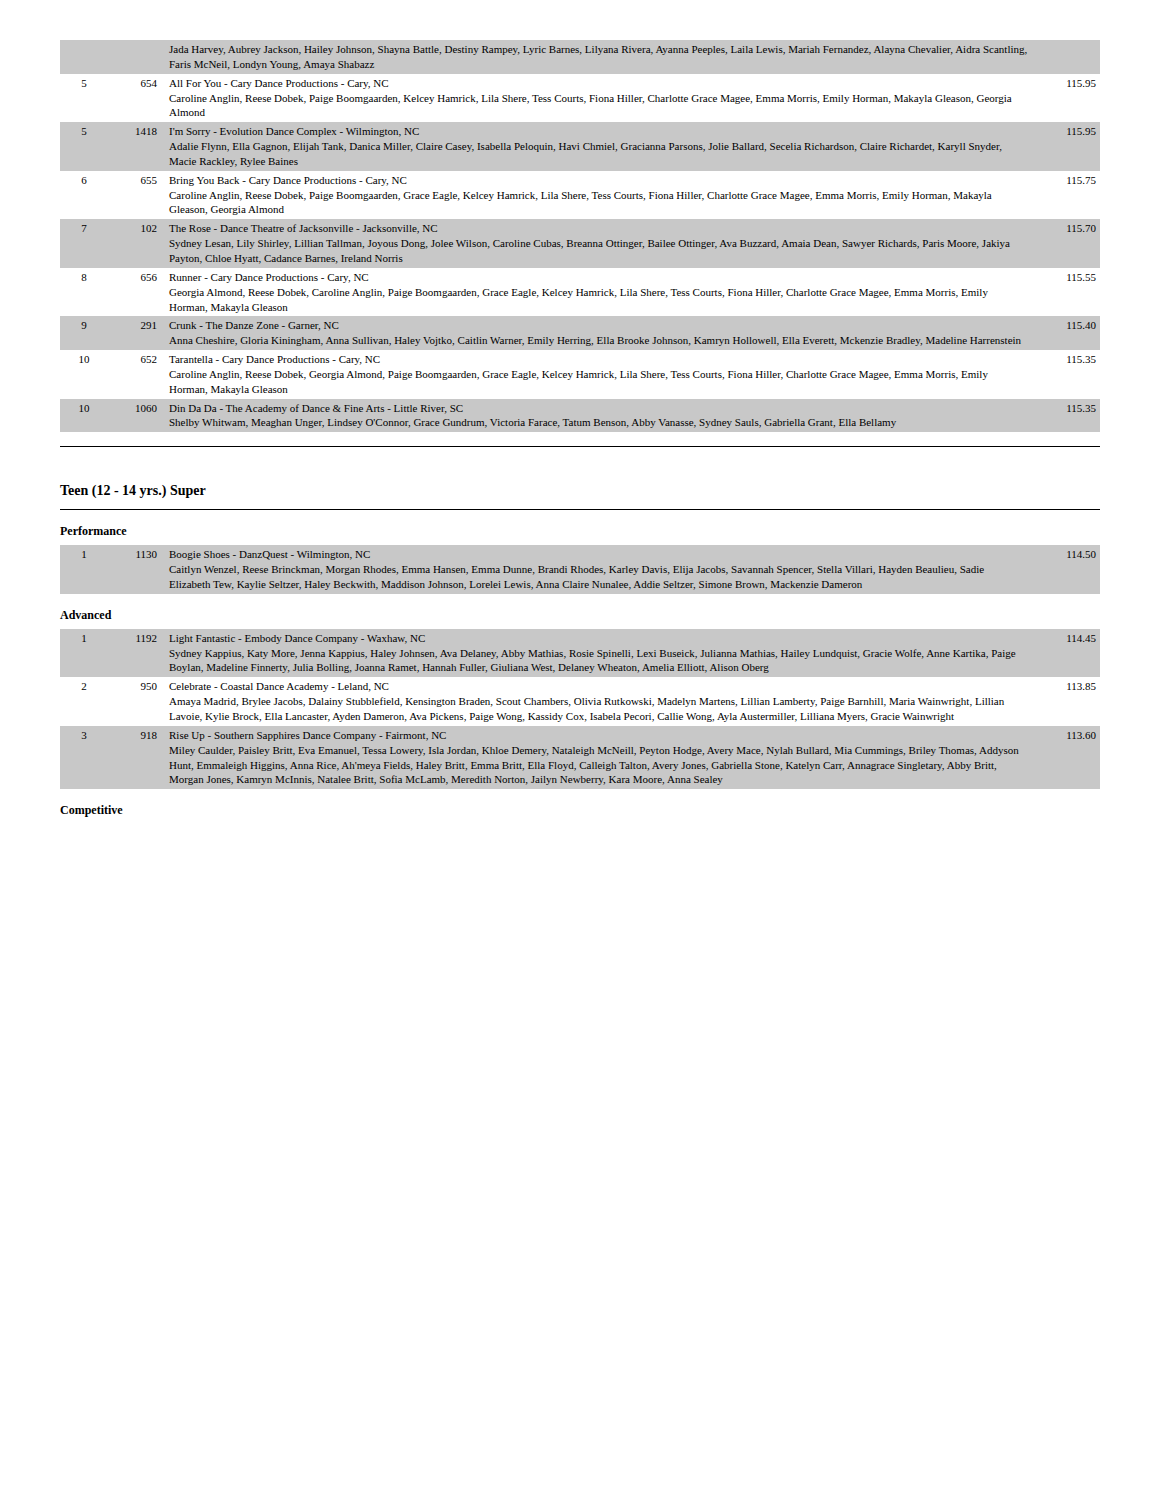| | | Jada Harvey, Aubrey Jackson, Hailey Johnson, Shayna Battle, Destiny Rampey, Lyric Barnes, Lilyana Rivera, Ayanna Peeples, Laila Lewis, Mariah Fernandez, Alayna Chevalier, Aidra Scantling, Faris McNeil, Londyn Young, Amaya Shabazz | |
| 5 | 654 | All For You - Cary Dance Productions - Cary, NC Caroline Anglin, Reese Dobek, Paige Boomgaarden, Kelcey Hamrick, Lila Shere, Tess Courts, Fiona Hiller, Charlotte Grace Magee, Emma Morris, Emily Horman, Makayla Gleason, Georgia Almond | 115.95 |
| 5 | 1418 | I'm Sorry - Evolution Dance Complex - Wilmington, NC Adalie Flynn, Ella Gagnon, Elijah Tank, Danica Miller, Claire Casey, Isabella Peloquin, Havi Chmiel, Gracianna Parsons, Jolie Ballard, Secelia Richardson, Claire Richardet, Karyll Snyder, Macie Rackley, Rylee Baines | 115.95 |
| 6 | 655 | Bring You Back - Cary Dance Productions - Cary, NC Caroline Anglin, Reese Dobek, Paige Boomgaarden, Grace Eagle, Kelcey Hamrick, Lila Shere, Tess Courts, Fiona Hiller, Charlotte Grace Magee, Emma Morris, Emily Horman, Makayla Gleason, Georgia Almond | 115.75 |
| 7 | 102 | The Rose - Dance Theatre of Jacksonville - Jacksonville, NC Sydney Lesan, Lily Shirley, Lillian Tallman, Joyous Dong, Jolee Wilson, Caroline Cubas, Breanna Ottinger, Bailee Ottinger, Ava Buzzard, Amaia Dean, Sawyer Richards, Paris Moore, Jakiya Payton, Chloe Hyatt, Cadance Barnes, Ireland Norris | 115.70 |
| 8 | 656 | Runner - Cary Dance Productions - Cary, NC Georgia Almond, Reese Dobek, Caroline Anglin, Paige Boomgaarden, Grace Eagle, Kelcey Hamrick, Lila Shere, Tess Courts, Fiona Hiller, Charlotte Grace Magee, Emma Morris, Emily Horman, Makayla Gleason | 115.55 |
| 9 | 291 | Crunk - The Danze Zone - Garner, NC Anna Cheshire, Gloria Kiningham, Anna Sullivan, Haley Vojtko, Caitlin Warner, Emily Herring, Ella Brooke Johnson, Kamryn Hollowell, Ella Everett, Mckenzie Bradley, Madeline Harrenstein | 115.40 |
| 10 | 652 | Tarantella - Cary Dance Productions - Cary, NC Caroline Anglin, Reese Dobek, Georgia Almond, Paige Boomgaarden, Grace Eagle, Kelcey Hamrick, Lila Shere, Tess Courts, Fiona Hiller, Charlotte Grace Magee, Emma Morris, Emily Horman, Makayla Gleason | 115.35 |
| 10 | 1060 | Din Da Da - The Academy of Dance & Fine Arts - Little River, SC Shelby Whitwam, Meaghan Unger, Lindsey O'Connor, Grace Gundrum, Victoria Farace, Tatum Benson, Abby Vanasse, Sydney Sauls, Gabriella Grant, Ella Bellamy | 115.35 |
Teen (12 - 14 yrs.) Super
Performance
| 1 | 1130 | Boogie Shoes - DanzQuest - Wilmington, NC Caitlyn Wenzel, Reese Brinckman, Morgan Rhodes, Emma Hansen, Emma Dunne, Brandi Rhodes, Karley Davis, Elija Jacobs, Savannah Spencer, Stella Villari, Hayden Beaulieu, Sadie Elizabeth Tew, Kaylie Seltzer, Haley Beckwith, Maddison Johnson, Lorelei Lewis, Anna Claire Nunalee, Addie Seltzer, Simone Brown, Mackenzie Dameron | 114.50 |
Advanced
| 1 | 1192 | Light Fantastic - Embody Dance Company - Waxhaw, NC Sydney Kappius, Katy More, Jenna Kappius, Haley Johnsen, Ava Delaney, Abby Mathias, Rosie Spinelli, Lexi Buseick, Julianna Mathias, Hailey Lundquist, Gracie Wolfe, Anne Kartika, Paige Boylan, Madeline Finnerty, Julia Bolling, Joanna Ramet, Hannah Fuller, Giuliana West, Delaney Wheaton, Amelia Elliott, Alison Oberg | 114.45 |
| 2 | 950 | Celebrate - Coastal Dance Academy - Leland, NC Amaya Madrid, Brylee Jacobs, Dalainy Stubblefield, Kensington Braden, Scout Chambers, Olivia Rutkowski, Madelyn Martens, Lillian Lamberty, Paige Barnhill, Maria Wainwright, Lillian Lavoie, Kylie Brock, Ella Lancaster, Ayden Dameron, Ava Pickens, Paige Wong, Kassidy Cox, Isabela Pecori, Callie Wong, Ayla Austermiller, Lilliana Myers, Gracie Wainwright | 113.85 |
| 3 | 918 | Rise Up - Southern Sapphires Dance Company - Fairmont, NC Miley Caulder, Paisley Britt, Eva Emanuel, Tessa Lowery, Isla Jordan, Khloe Demery, Nataleigh McNeill, Peyton Hodge, Avery Mace, Nylah Bullard, Mia Cummings, Briley Thomas, Addyson Hunt, Emmaleigh Higgins, Anna Rice, Ah'meya Fields, Haley Britt, Emma Britt, Ella Floyd, Calleigh Talton, Avery Jones, Gabriella Stone, Katelyn Carr, Annagrace Singletary, Abby Britt, Morgan Jones, Kamryn McInnis, Natalee Britt, Sofia McLamb, Meredith Norton, Jailyn Newberry, Kara Moore, Anna Sealey | 113.60 |
Competitive